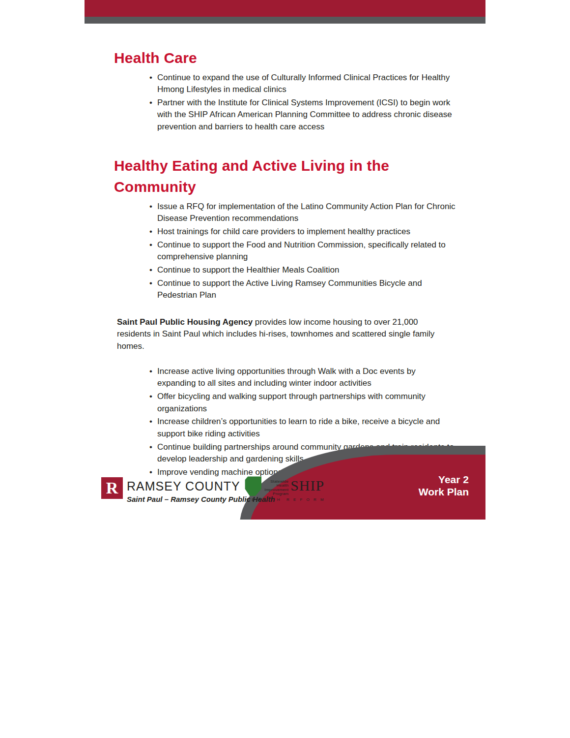Health Care
Continue to expand the use of Culturally Informed Clinical Practices for Healthy Hmong Lifestyles in medical clinics
Partner with the Institute for Clinical Systems Improvement (ICSI) to begin work with the SHIP African American Planning Committee to address chronic disease prevention and barriers to health care access
Healthy Eating and Active Living in the Community
Issue a RFQ for implementation of the Latino Community Action Plan for Chronic Disease Prevention recommendations
Host trainings for child care providers to implement healthy practices
Continue to support the Food and Nutrition Commission, specifically related to comprehensive planning
Continue to support the Healthier Meals Coalition
Continue to support the Active Living Ramsey Communities Bicycle and Pedestrian Plan
Saint Paul Public Housing Agency provides low income housing to over 21,000 residents in Saint Paul which includes hi-rises, townhomes and scattered single family homes.
Increase active living opportunities through Walk with a Doc events by expanding to all sites and including winter indoor activities
Offer bicycling and walking support through partnerships with community organizations
Increase children’s opportunities to learn to ride a bike, receive a bicycle and support bike riding activities
Continue building partnerships around community gardens and train residents to develop leadership and gardening skills
Improve vending machine options
Year 2
Work Plan
R
RAMSEY COUNTY
Saint Paul – Ramsey County Public Health
Statewide
Health
Improvement
Program
SHIP
H E A L T H R E F O R M